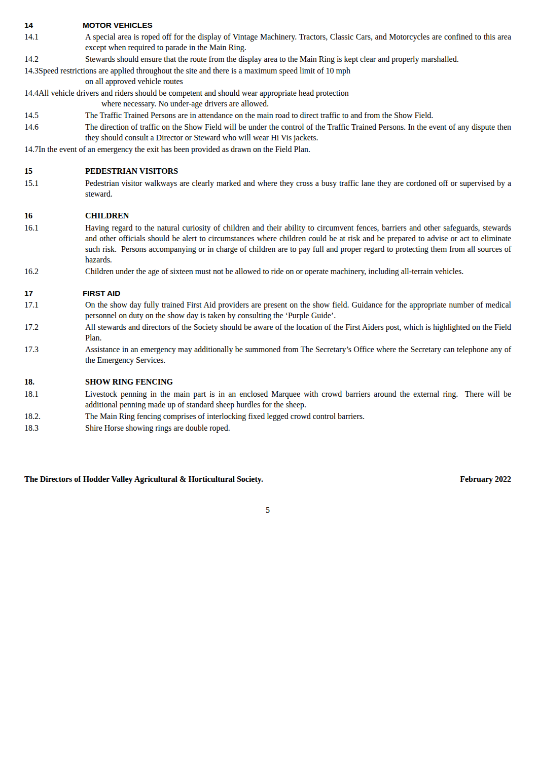14 MOTOR VEHICLES
14.1 A special area is roped off for the display of Vintage Machinery. Tractors, Classic Cars, and Motorcycles are confined to this area except when required to parade in the Main Ring.
14.2 Stewards should ensure that the route from the display area to the Main Ring is kept clear and properly marshalled.
14.3Speed restrictions are applied throughout the site and there is a maximum speed limit of 10 mph on all approved vehicle routes
14.4All vehicle drivers and riders should be competent and should wear appropriate head protection where necessary. No under-age drivers are allowed.
14.5 The Traffic Trained Persons are in attendance on the main road to direct traffic to and from the Show Field.
14.6 The direction of traffic on the Show Field will be under the control of the Traffic Trained Persons. In the event of any dispute then they should consult a Director or Steward who will wear Hi Vis jackets.
14.7In the event of an emergency the exit has been provided as drawn on the Field Plan.
15 PEDESTRIAN VISITORS
15.1 Pedestrian visitor walkways are clearly marked and where they cross a busy traffic lane they are cordoned off or supervised by a steward.
16 CHILDREN
16.1 Having regard to the natural curiosity of children and their ability to circumvent fences, barriers and other safeguards, stewards and other officials should be alert to circumstances where children could be at risk and be prepared to advise or act to eliminate such risk. Persons accompanying or in charge of children are to pay full and proper regard to protecting them from all sources of hazards.
16.2 Children under the age of sixteen must not be allowed to ride on or operate machinery, including all-terrain vehicles.
17 FIRST AID
17.1 On the show day fully trained First Aid providers are present on the show field. Guidance for the appropriate number of medical personnel on duty on the show day is taken by consulting the ‘Purple Guide’.
17.2 All stewards and directors of the Society should be aware of the location of the First Aiders post, which is highlighted on the Field Plan.
17.3 Assistance in an emergency may additionally be summoned from The Secretary’s Office where the Secretary can telephone any of the Emergency Services.
18. SHOW RING FENCING
18.1 Livestock penning in the main part is in an enclosed Marquee with crowd barriers around the external ring. There will be additional penning made up of standard sheep hurdles for the sheep.
18.2. The Main Ring fencing comprises of interlocking fixed legged crowd control barriers.
18.3 Shire Horse showing rings are double roped.
The Directors of Hodder Valley Agricultural & Horticultural Society. February 2022
5